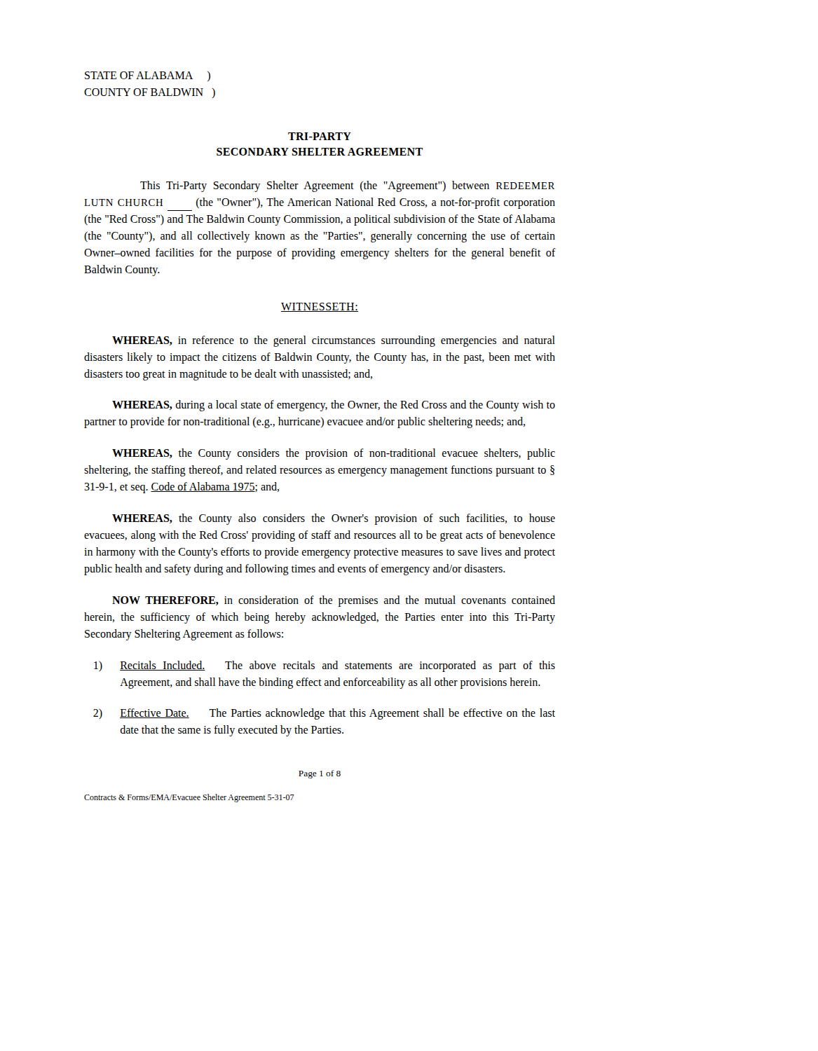STATE OF ALABAMA )
COUNTY OF BALDWIN )
TRI-PARTYSECONDARY SHELTER AGREEMENT
This Tri-Party Secondary Shelter Agreement (the "Agreement") between REDEEMER LUTN CHURCH (the "Owner"), The American National Red Cross, a not-for-profit corporation (the "Red Cross") and The Baldwin County Commission, a political subdivision of the State of Alabama (the "County"), and all collectively known as the "Parties", generally concerning the use of certain Owner–owned facilities for the purpose of providing emergency shelters for the general benefit of Baldwin County.
WITNESSETH:
WHEREAS, in reference to the general circumstances surrounding emergencies and natural disasters likely to impact the citizens of Baldwin County, the County has, in the past, been met with disasters too great in magnitude to be dealt with unassisted; and,
WHEREAS, during a local state of emergency, the Owner, the Red Cross and the County wish to partner to provide for non-traditional (e.g., hurricane) evacuee and/or public sheltering needs; and,
WHEREAS, the County considers the provision of non-traditional evacuee shelters, public sheltering, the staffing thereof, and related resources as emergency management functions pursuant to § 31-9-1, et seq. Code of Alabama 1975; and,
WHEREAS, the County also considers the Owner's provision of such facilities, to house evacuees, along with the Red Cross' providing of staff and resources all to be great acts of benevolence in harmony with the County's efforts to provide emergency protective measures to save lives and protect public health and safety during and following times and events of emergency and/or disasters.
NOW THEREFORE, in consideration of the premises and the mutual covenants contained herein, the sufficiency of which being hereby acknowledged, the Parties enter into this Tri-Party Secondary Sheltering Agreement as follows:
Recitals Included. The above recitals and statements are incorporated as part of this Agreement, and shall have the binding effect and enforceability as all other provisions herein.
Effective Date. The Parties acknowledge that this Agreement shall be effective on the last date that the same is fully executed by the Parties.
Page 1 of 8
Contracts & Forms/EMA/Evacuee Shelter Agreement 5-31-07